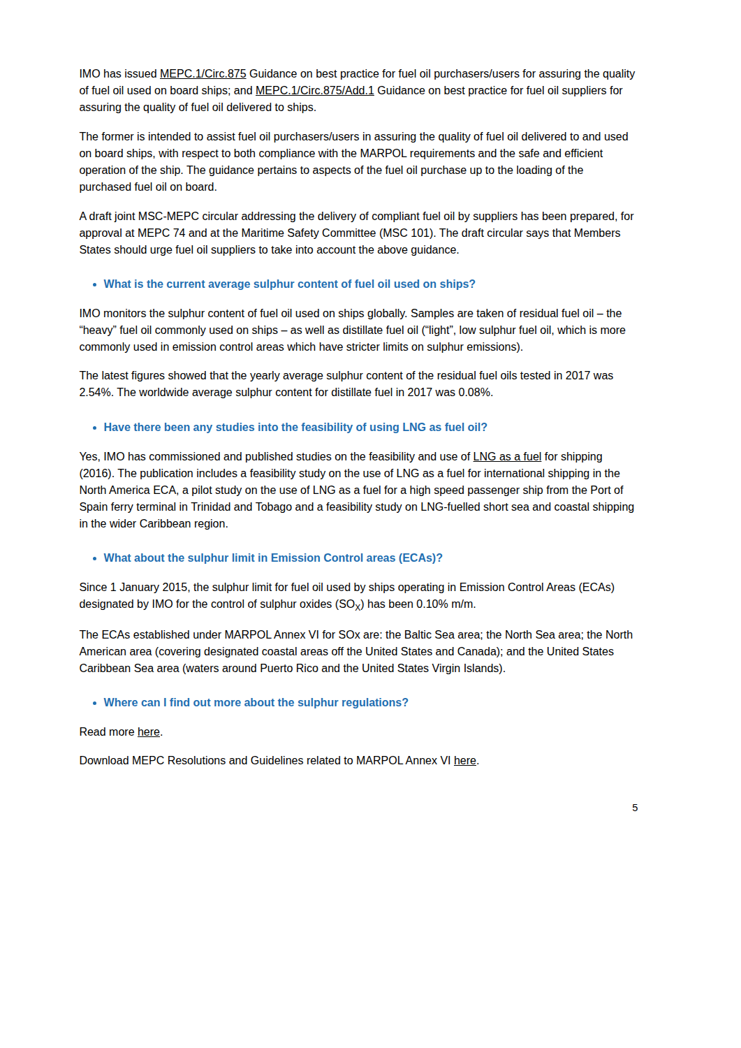IMO has issued MEPC.1/Circ.875 Guidance on best practice for fuel oil purchasers/users for assuring the quality of fuel oil used on board ships; and MEPC.1/Circ.875/Add.1 Guidance on best practice for fuel oil suppliers for assuring the quality of fuel oil delivered to ships.
The former is intended to assist fuel oil purchasers/users in assuring the quality of fuel oil delivered to and used on board ships, with respect to both compliance with the MARPOL requirements and the safe and efficient operation of the ship. The guidance pertains to aspects of the fuel oil purchase up to the loading of the purchased fuel oil on board.
A draft joint MSC-MEPC circular addressing the delivery of compliant fuel oil by suppliers has been prepared, for approval at MEPC 74 and at the Maritime Safety Committee (MSC 101). The draft circular says that Members States should urge fuel oil suppliers to take into account the above guidance.
What is the current average sulphur content of fuel oil used on ships?
IMO monitors the sulphur content of fuel oil used on ships globally. Samples are taken of residual fuel oil – the “heavy” fuel oil commonly used on ships – as well as distillate fuel oil (“light”, low sulphur fuel oil, which is more commonly used in emission control areas which have stricter limits on sulphur emissions).
The latest figures showed that the yearly average sulphur content of the residual fuel oils tested in 2017 was 2.54%. The worldwide average sulphur content for distillate fuel in 2017 was 0.08%.
Have there been any studies into the feasibility of using LNG as fuel oil?
Yes, IMO has commissioned and published studies on the feasibility and use of LNG as a fuel for shipping (2016). The publication includes a feasibility study on the use of LNG as a fuel for international shipping in the North America ECA, a pilot study on the use of LNG as a fuel for a high speed passenger ship from the Port of Spain ferry terminal in Trinidad and Tobago and a feasibility study on LNG-fuelled short sea and coastal shipping in the wider Caribbean region.
What about the sulphur limit in Emission Control areas (ECAs)?
Since 1 January 2015, the sulphur limit for fuel oil used by ships operating in Emission Control Areas (ECAs) designated by IMO for the control of sulphur oxides (SOX) has been 0.10% m/m.
The ECAs established under MARPOL Annex VI for SOx are: the Baltic Sea area; the North Sea area; the North American area (covering designated coastal areas off the United States and Canada); and the United States Caribbean Sea area (waters around Puerto Rico and the United States Virgin Islands).
Where can I find out more about the sulphur regulations?
Read more here.
Download MEPC Resolutions and Guidelines related to MARPOL Annex VI here.
5